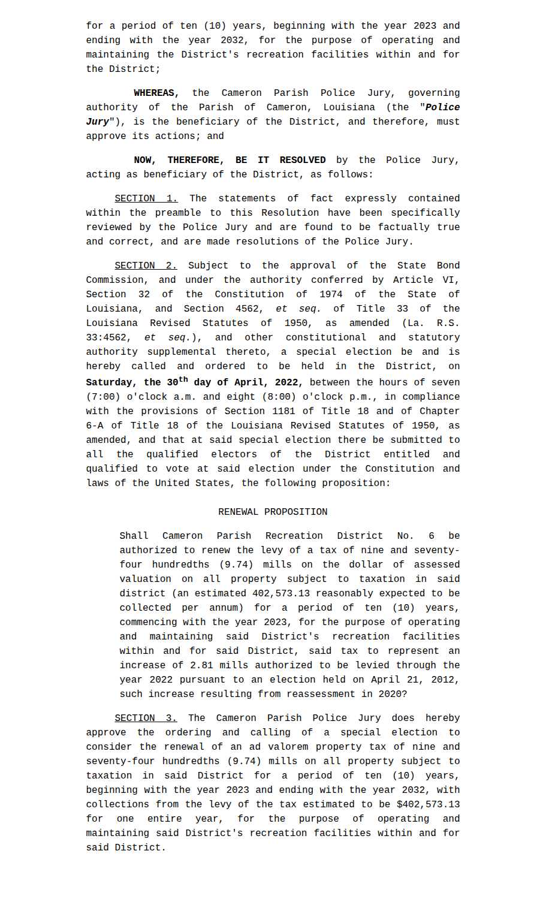for a period of ten (10) years, beginning with the year 2023 and ending with the year 2032, for the purpose of operating and maintaining the District's recreation facilities within and for the District;
WHEREAS, the Cameron Parish Police Jury, governing authority of the Parish of Cameron, Louisiana (the "Police Jury"), is the beneficiary of the District, and therefore, must approve its actions; and
NOW, THEREFORE, BE IT RESOLVED by the Police Jury, acting as beneficiary of the District, as follows:
SECTION 1. The statements of fact expressly contained within the preamble to this Resolution have been specifically reviewed by the Police Jury and are found to be factually true and correct, and are made resolutions of the Police Jury.
SECTION 2. Subject to the approval of the State Bond Commission, and under the authority conferred by Article VI, Section 32 of the Constitution of 1974 of the State of Louisiana, and Section 4562, et seq. of Title 33 of the Louisiana Revised Statutes of 1950, as amended (La. R.S. 33:4562, et seq.), and other constitutional and statutory authority supplemental thereto, a special election be and is hereby called and ordered to be held in the District, on Saturday, the 30th day of April, 2022, between the hours of seven (7:00) o'clock a.m. and eight (8:00) o'clock p.m., in compliance with the provisions of Section 1181 of Title 18 and of Chapter 6-A of Title 18 of the Louisiana Revised Statutes of 1950, as amended, and that at said special election there be submitted to all the qualified electors of the District entitled and qualified to vote at said election under the Constitution and laws of the United States, the following proposition:
RENEWAL PROPOSITION
Shall Cameron Parish Recreation District No. 6 be authorized to renew the levy of a tax of nine and seventy-four hundredths (9.74) mills on the dollar of assessed valuation on all property subject to taxation in said district (an estimated 402,573.13 reasonably expected to be collected per annum) for a period of ten (10) years, commencing with the year 2023, for the purpose of operating and maintaining said District's recreation facilities within and for said District, said tax to represent an increase of 2.81 mills authorized to be levied through the year 2022 pursuant to an election held on April 21, 2012, such increase resulting from reassessment in 2020?
SECTION 3. The Cameron Parish Police Jury does hereby approve the ordering and calling of a special election to consider the renewal of an ad valorem property tax of nine and seventy-four hundredths (9.74) mills on all property subject to taxation in said District for a period of ten (10) years, beginning with the year 2023 and ending with the year 2032, with collections from the levy of the tax estimated to be $402,573.13 for one entire year, for the purpose of operating and maintaining said District's recreation facilities within and for said District.